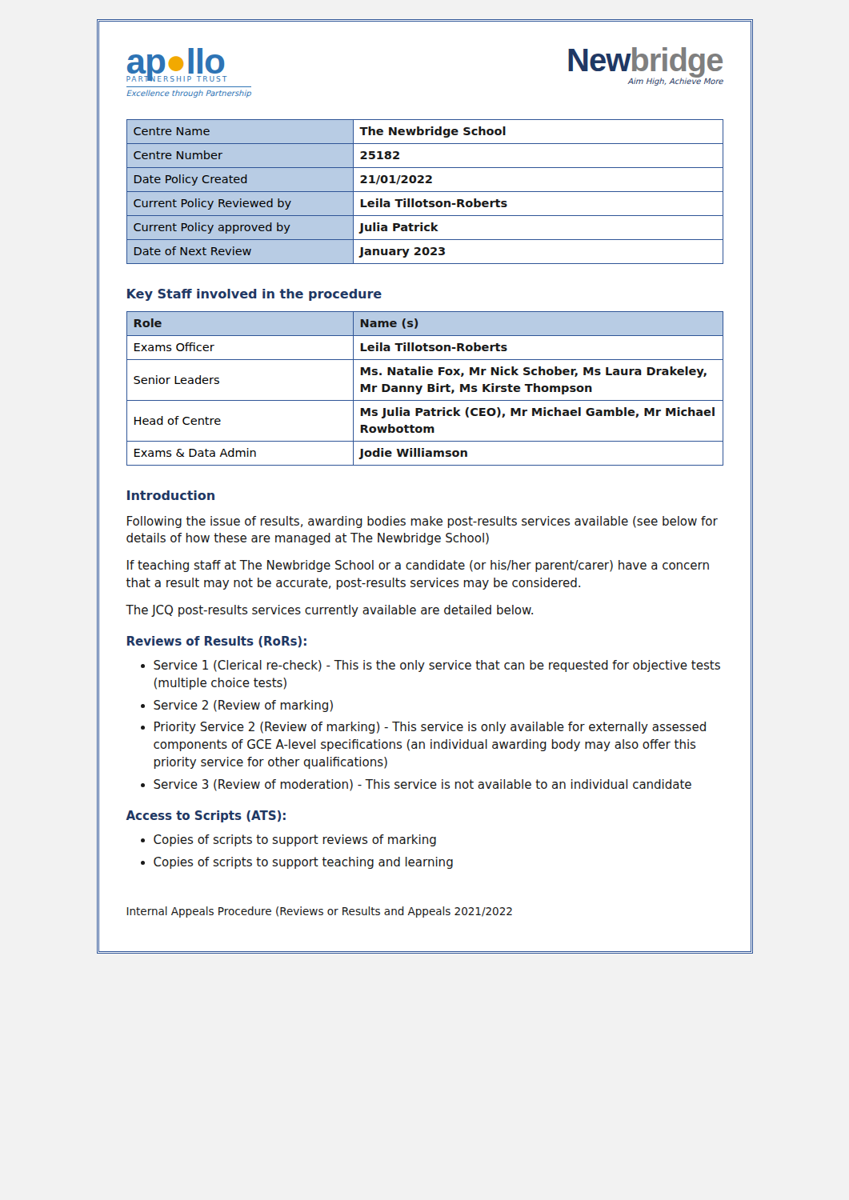ap●llo
Partnership Trust
Excellence through Partnership
Newbridge
Aim High, Achieve More
| Centre Name | The Newbridge School |
| Centre Number | 25182 |
| Date Policy Created | 21/01/2022 |
| Current Policy Reviewed by | Leila Tillotson-Roberts |
| Current Policy approved by | Julia Patrick |
| Date of Next Review | January 2023 |
Key Staff involved in the procedure
| Role | Name (s) |
| Exams Officer | Leila Tillotson-Roberts |
| Senior Leaders | Ms. Natalie Fox, Mr Nick Schober, Ms Laura Drakeley, Mr Danny Birt, Ms Kirste Thompson |
| Head of Centre | Ms Julia Patrick (CEO), Mr Michael Gamble, Mr Michael Rowbottom |
| Exams & Data Admin | Jodie Williamson |
Introduction
Following the issue of results, awarding bodies make post-results services available (see below for details of how these are managed at The Newbridge School)
If teaching staff at The Newbridge School or a candidate (or his/her parent/carer) have a concern that a result may not be accurate, post-results services may be considered.
The JCQ post-results services currently available are detailed below.
Reviews of Results (RoRs):
Service 1 (Clerical re-check) - This is the only service that can be requested for objective tests (multiple choice tests)
Service 2 (Review of marking)
Priority Service 2 (Review of marking) - This service is only available for externally assessed components of GCE A-level specifications (an individual awarding body may also offer this priority service for other qualifications)
Service 3 (Review of moderation) - This service is not available to an individual candidate
Access to Scripts (ATS):
Copies of scripts to support reviews of marking
Copies of scripts to support teaching and learning
Internal Appeals Procedure (Reviews or Results and Appeals 2021/2022